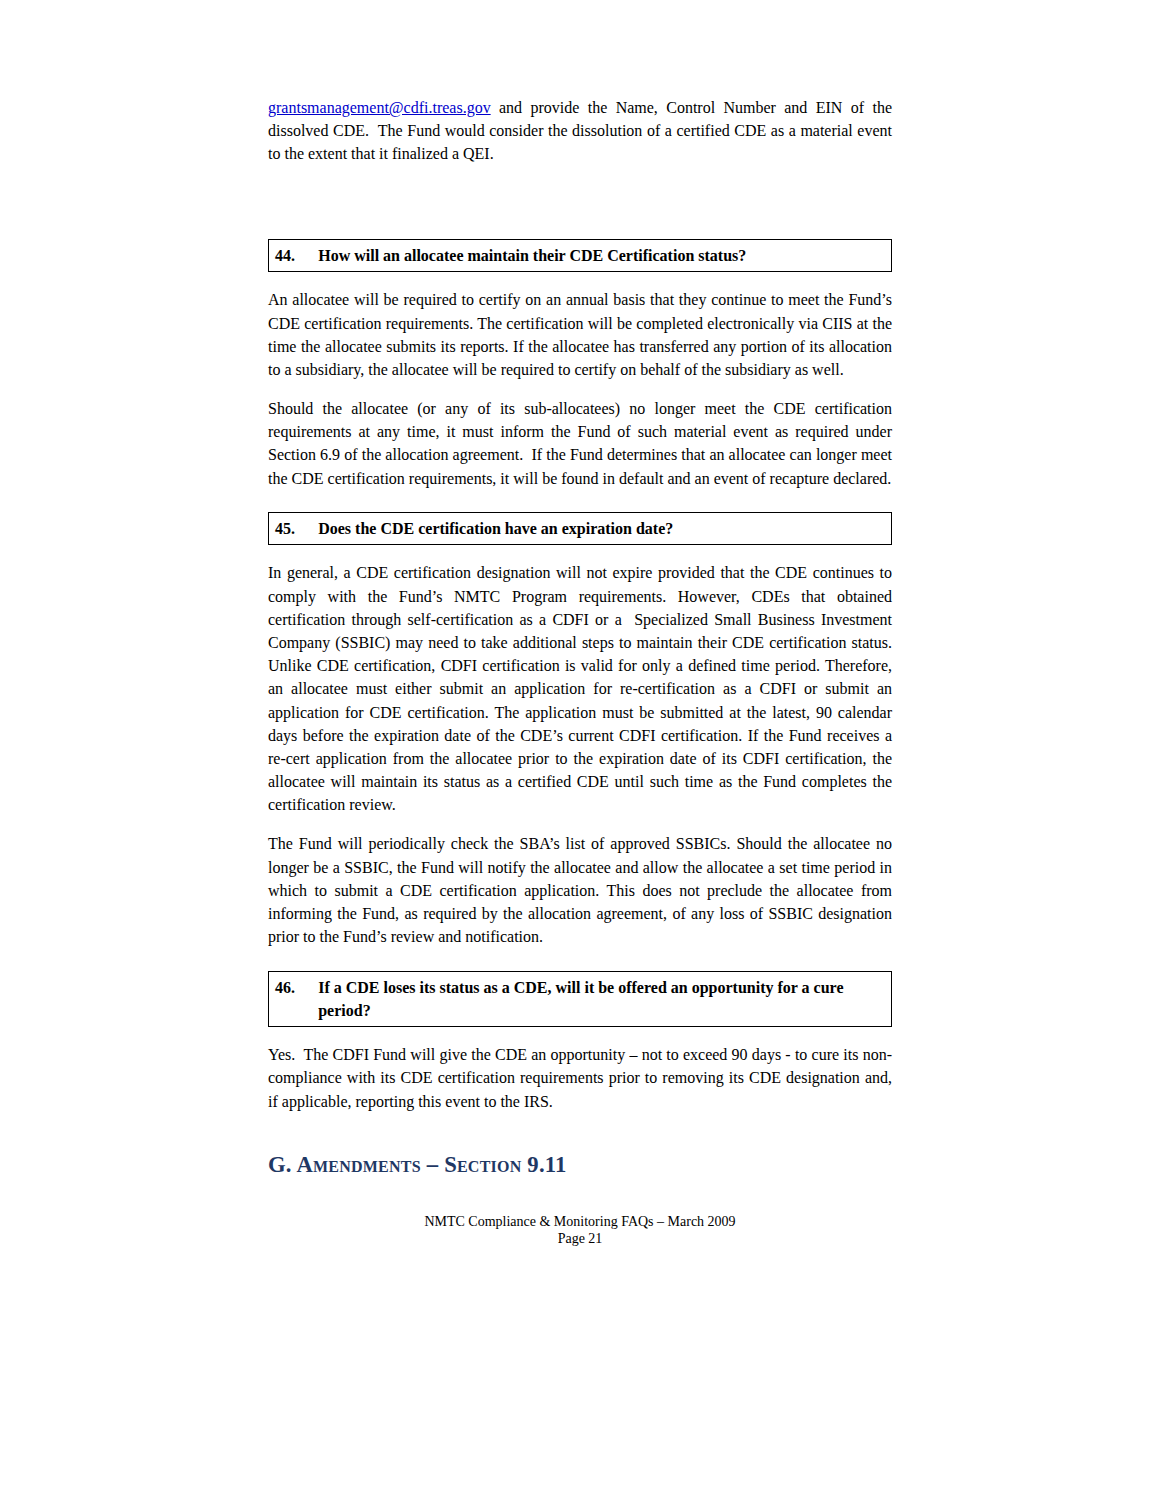grantsmanagement@cdfi.treas.gov and provide the Name, Control Number and EIN of the dissolved CDE. The Fund would consider the dissolution of a certified CDE as a material event to the extent that it finalized a QEI.
44. How will an allocatee maintain their CDE Certification status?
An allocatee will be required to certify on an annual basis that they continue to meet the Fund’s CDE certification requirements. The certification will be completed electronically via CIIS at the time the allocatee submits its reports. If the allocatee has transferred any portion of its allocation to a subsidiary, the allocatee will be required to certify on behalf of the subsidiary as well.
Should the allocatee (or any of its sub-allocatees) no longer meet the CDE certification requirements at any time, it must inform the Fund of such material event as required under Section 6.9 of the allocation agreement. If the Fund determines that an allocatee can longer meet the CDE certification requirements, it will be found in default and an event of recapture declared.
45. Does the CDE certification have an expiration date?
In general, a CDE certification designation will not expire provided that the CDE continues to comply with the Fund’s NMTC Program requirements. However, CDEs that obtained certification through self-certification as a CDFI or a Specialized Small Business Investment Company (SSBIC) may need to take additional steps to maintain their CDE certification status. Unlike CDE certification, CDFI certification is valid for only a defined time period. Therefore, an allocatee must either submit an application for re-certification as a CDFI or submit an application for CDE certification. The application must be submitted at the latest, 90 calendar days before the expiration date of the CDE’s current CDFI certification. If the Fund receives a re-cert application from the allocatee prior to the expiration date of its CDFI certification, the allocatee will maintain its status as a certified CDE until such time as the Fund completes the certification review.
The Fund will periodically check the SBA’s list of approved SSBICs. Should the allocatee no longer be a SSBIC, the Fund will notify the allocatee and allow the allocatee a set time period in which to submit a CDE certification application. This does not preclude the allocatee from informing the Fund, as required by the allocation agreement, of any loss of SSBIC designation prior to the Fund’s review and notification.
46. If a CDE loses its status as a CDE, will it be offered an opportunity for a cure period?
Yes. The CDFI Fund will give the CDE an opportunity – not to exceed 90 days - to cure its non-compliance with its CDE certification requirements prior to removing its CDE designation and, if applicable, reporting this event to the IRS.
G. Amendments – Section 9.11
NMTC Compliance & Monitoring FAQs – March 2009
Page 21